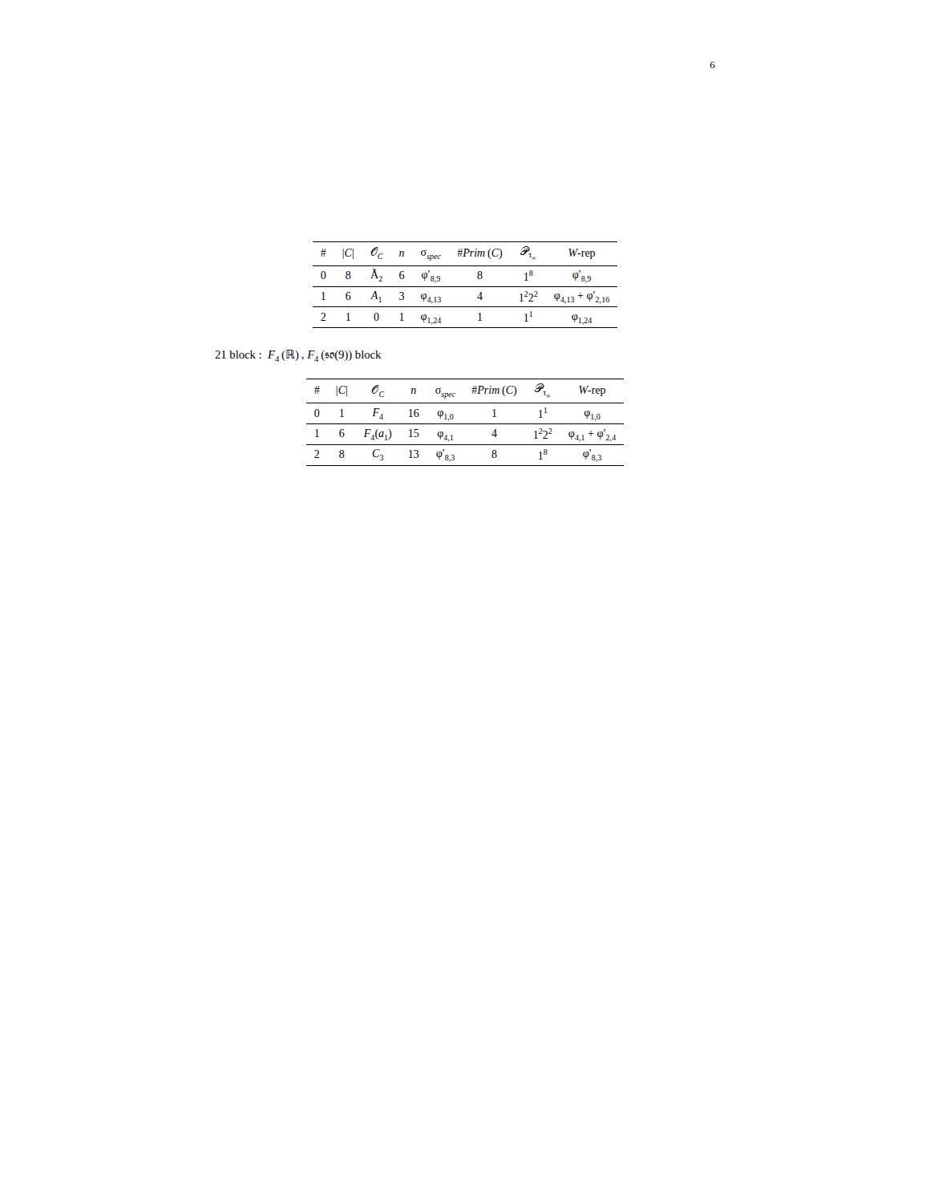6
| # | / C / | 𝒪 C | n | σ spec | # Prim ( C ) | 𝒫 τ ∞ | W -rep |
| --- | --- | --- | --- | --- | --- | --- | --- |
| 0 | 8 | Ã 2 | 6 | φ′ 8,9 | 8 | 1 8 | φ′ 8,9 |
| 1 | 6 | A 1 | 3 | φ 4,13 | 4 | 1 2 2 2 | φ 4,13 + φ′ 2,16 |
| 2 | 1 | 0 | 1 | φ 1,24 | 1 | 1 1 | φ 1,24 |
21 block : F4 (ℝ) , F4 (𝔰𝔬(9)) block
| # | / C / | 𝒪 C | n | σ spec | # Prim ( C ) | 𝒫 τ ∞ | W -rep |
| --- | --- | --- | --- | --- | --- | --- | --- |
| 0 | 1 | F 4 | 16 | φ 1,0 | 1 | 1 1 | φ 1,0 |
| 1 | 6 | F 4 ( a 1 ) | 15 | φ 4,1 | 4 | 1 2 2 2 | φ 4,1 + φ′ 2,4 |
| 2 | 8 | C 3 | 13 | φ′ 8,3 | 8 | 1 8 | φ′ 8,3 |